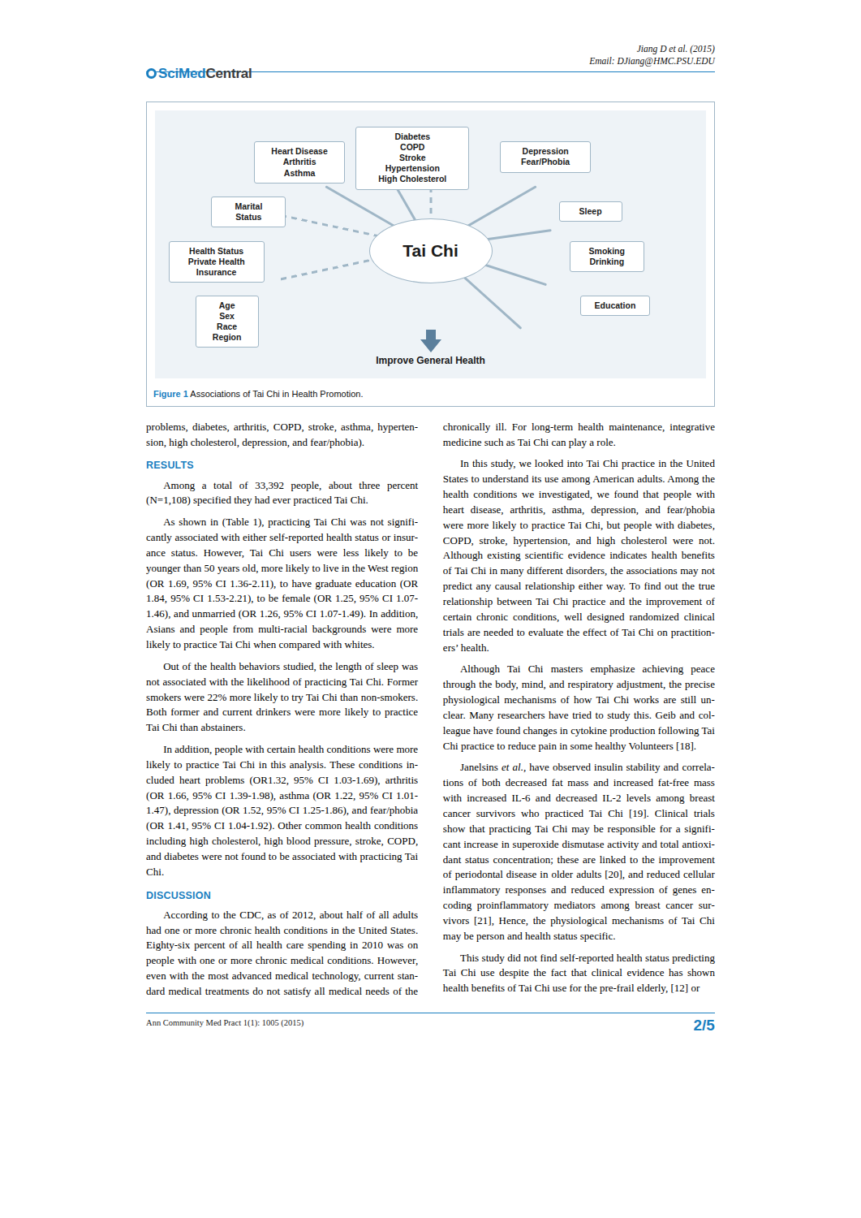Jiang D et al. (2015)
Email: DJiang@HMC.PSU.EDU
Sci Med Central
Diabetes
COPD
Stroke
Hypertension
High Cholesterol
Heart Disease
Arthritis
Asthma
Depression
Fear/Phobia
Marital
Status
Sleep
Health Status
Private Health
Insurance
Smoking
Drinking
Age
Sex
Race
Region
Education
Tai Chi
Improve General Health
Figure 1 Associations of Tai Chi in Health Promotion.
problems, diabetes, arthritis, COPD, stroke, asthma, hypertension, high cholesterol, depression, and fear/phobia).
RESULTS
Among a total of 33,392 people, about three percent (N=1,108) specified they had ever practiced Tai Chi.
As shown in (Table 1), practicing Tai Chi was not significantly associated with either self-reported health status or insurance status. However, Tai Chi users were less likely to be younger than 50 years old, more likely to live in the West region (OR 1.69, 95% CI 1.36-2.11), to have graduate education (OR 1.84, 95% CI 1.53-2.21), to be female (OR 1.25, 95% CI 1.07-1.46), and unmarried (OR 1.26, 95% CI 1.07-1.49). In addition, Asians and people from multi-racial backgrounds were more likely to practice Tai Chi when compared with whites.
Out of the health behaviors studied, the length of sleep was not associated with the likelihood of practicing Tai Chi. Former smokers were 22% more likely to try Tai Chi than non-smokers. Both former and current drinkers were more likely to practice Tai Chi than abstainers.
In addition, people with certain health conditions were more likely to practice Tai Chi in this analysis. These conditions included heart problems (OR1.32, 95% CI 1.03-1.69), arthritis (OR 1.66, 95% CI 1.39-1.98), asthma (OR 1.22, 95% CI 1.01-1.47), depression (OR 1.52, 95% CI 1.25-1.86), and fear/phobia (OR 1.41, 95% CI 1.04-1.92). Other common health conditions including high cholesterol, high blood pressure, stroke, COPD, and diabetes were not found to be associated with practicing Tai Chi.
DISCUSSION
According to the CDC, as of 2012, about half of all adults had one or more chronic health conditions in the United States. Eighty-six percent of all health care spending in 2010 was on people with one or more chronic medical conditions. However, even with the most advanced medical technology, current standard medical treatments do not satisfy all medical needs of the chronically ill. For long-term health maintenance, integrative medicine such as Tai Chi can play a role.
In this study, we looked into Tai Chi practice in the United States to understand its use among American adults. Among the health conditions we investigated, we found that people with heart disease, arthritis, asthma, depression, and fear/phobia were more likely to practice Tai Chi, but people with diabetes, COPD, stroke, hypertension, and high cholesterol were not. Although existing scientific evidence indicates health benefits of Tai Chi in many different disorders, the associations may not predict any causal relationship either way. To find out the true relationship between Tai Chi practice and the improvement of certain chronic conditions, well designed randomized clinical trials are needed to evaluate the effect of Tai Chi on practitioners’ health.
Although Tai Chi masters emphasize achieving peace through the body, mind, and respiratory adjustment, the precise physiological mechanisms of how Tai Chi works are still unclear. Many researchers have tried to study this. Geib and colleague have found changes in cytokine production following Tai Chi practice to reduce pain in some healthy Volunteers [18].
Janelsins et al., have observed insulin stability and correlations of both decreased fat mass and increased fat-free mass with increased IL-6 and decreased IL-2 levels among breast cancer survivors who practiced Tai Chi [19]. Clinical trials show that practicing Tai Chi may be responsible for a significant increase in superoxide dismutase activity and total antioxidant status concentration; these are linked to the improvement of periodontal disease in older adults [20], and reduced cellular inflammatory responses and reduced expression of genes encoding proinflammatory mediators among breast cancer survivors [21], Hence, the physiological mechanisms of Tai Chi may be person and health status specific.
This study did not find self-reported health status predicting Tai Chi use despite the fact that clinical evidence has shown health benefits of Tai Chi use for the pre-frail elderly, [12] or
Ann Community Med Pract 1(1): 1005 (2015)
2/5